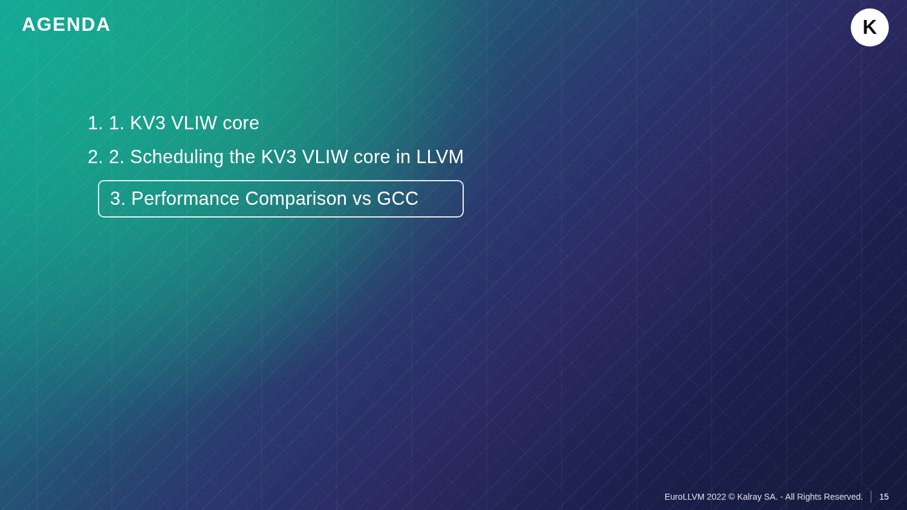AGENDA
K
1. KV3 VLIW core
2. Scheduling the KV3 VLIW core in LLVM
3. Performance Comparison vs GCC
EuroLLVM 2022 © Kalray SA. - All Rights Reserved. 15